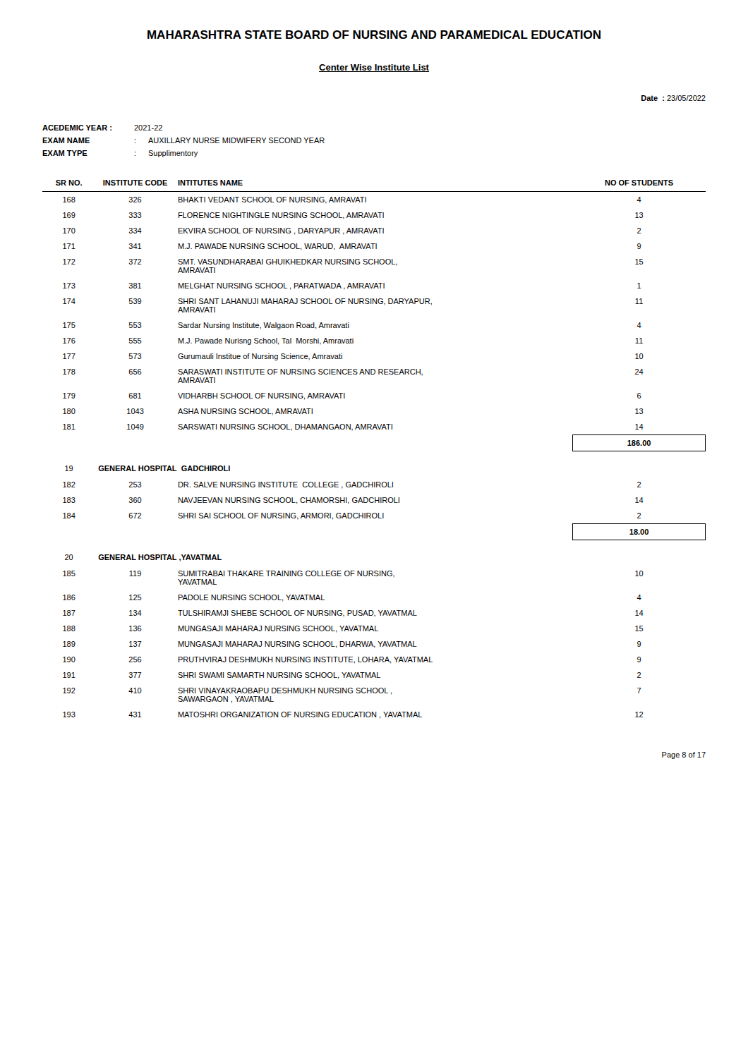MAHARASHTRA STATE BOARD OF NURSING AND PARAMEDICAL EDUCATION
Center Wise Institute List
Date : 23/05/2022
ACEDEMIC YEAR : 2021-22
EXAM NAME: AUXILLARY NURSE MIDWIFERY SECOND YEAR
EXAM TYPE: Supplimentory
| SR NO. | INSTITUTE CODE | INTITUTES NAME | NO OF STUDENTS |
| --- | --- | --- | --- |
| 168 | 326 | BHAKTI VEDANT SCHOOL OF NURSING, AMRAVATI | 4 |
| 169 | 333 | FLORENCE NIGHTINGLE NURSING SCHOOL, AMRAVATI | 13 |
| 170 | 334 | EKVIRA SCHOOL OF NURSING , DARYAPUR , AMRAVATI | 2 |
| 171 | 341 | M.J. PAWADE NURSING SCHOOL, WARUD, AMRAVATI | 9 |
| 172 | 372 | SMT. VASUNDHARABAI GHUIKHEDKAR NURSING SCHOOL, AMRAVATI | 15 |
| 173 | 381 | MELGHAT NURSING SCHOOL , PARATWADA , AMRAVATI | 1 |
| 174 | 539 | SHRI SANT LAHANUJI MAHARAJ SCHOOL OF NURSING, DARYAPUR, AMRAVATI | 11 |
| 175 | 553 | Sardar Nursing Institute, Walgaon Road, Amravati | 4 |
| 176 | 555 | M.J. Pawade Nurisng School, Tal Morshi, Amravati | 11 |
| 177 | 573 | Gurumauli Institue of Nursing Science, Amravati | 10 |
| 178 | 656 | SARASWATI INSTITUTE OF NURSING SCIENCES AND RESEARCH, AMRAVATI | 24 |
| 179 | 681 | VIDHARBH SCHOOL OF NURSING, AMRAVATI | 6 |
| 180 | 1043 | ASHA NURSING SCHOOL, AMRAVATI | 13 |
| 181 | 1049 | SARSWATI NURSING SCHOOL, DHAMANGAON, AMRAVATI | 14 |
| | | | 186.00 |
| 19 | GENERAL HOSPITAL GADCHIROLI |
| 182 | 253 | DR. SALVE NURSING INSTITUTE COLLEGE , GADCHIROLI | 2 |
| 183 | 360 | NAVJEEVAN NURSING SCHOOL, CHAMORSHI, GADCHIROLI | 14 |
| 184 | 672 | SHRI SAI SCHOOL OF NURSING, ARMORI, GADCHIROLI | 2 |
| | | | 18.00 |
| 20 | GENERAL HOSPITAL ,YAVATMAL |
| 185 | 119 | SUMITRABAI THAKARE TRAINING COLLEGE OF NURSING, YAVATMAL | 10 |
| 186 | 125 | PADOLE NURSING SCHOOL, YAVATMAL | 4 |
| 187 | 134 | TULSHIRAMJI SHEBE SCHOOL OF NURSING, PUSAD, YAVATMAL | 14 |
| 188 | 136 | MUNGASAJI MAHARAJ NURSING SCHOOL, YAVATMAL | 15 |
| 189 | 137 | MUNGASAJI MAHARAJ NURSING SCHOOL, DHARWA, YAVATMAL | 9 |
| 190 | 256 | PRUTHVIRAJ DESHMUKH NURSING INSTITUTE, LOHARA, YAVATMAL | 9 |
| 191 | 377 | SHRI SWAMI SAMARTH NURSING SCHOOL, YAVATMAL | 2 |
| 192 | 410 | SHRI VINAYAKRAOBAPU DESHMUKH NURSING SCHOOL , SAWARGAON , YAVATMAL | 7 |
| 193 | 431 | MATOSHRI ORGANIZATION OF NURSING EDUCATION , YAVATMAL | 12 |
Page 8 of 17